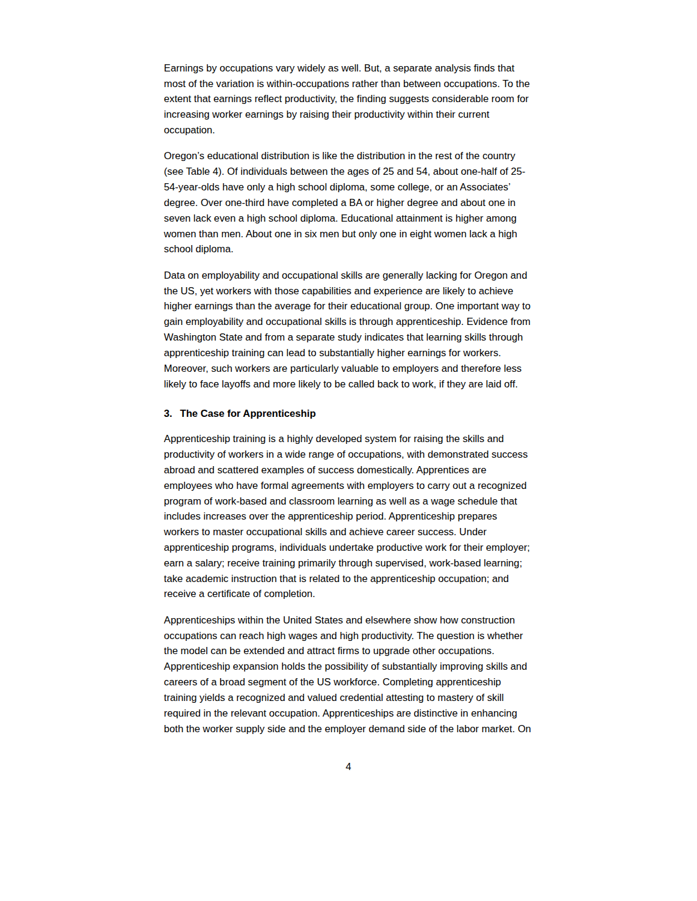Earnings by occupations vary widely as well. But, a separate analysis finds that most of the variation is within-occupations rather than between occupations. To the extent that earnings reflect productivity, the finding suggests considerable room for increasing worker earnings by raising their productivity within their current occupation.
Oregon’s educational distribution is like the distribution in the rest of the country (see Table 4). Of individuals between the ages of 25 and 54, about one-half of 25-54-year-olds have only a high school diploma, some college, or an Associates’ degree. Over one-third have completed a BA or higher degree and about one in seven lack even a high school diploma. Educational attainment is higher among women than men. About one in six men but only one in eight women lack a high school diploma.
Data on employability and occupational skills are generally lacking for Oregon and the US, yet workers with those capabilities and experience are likely to achieve higher earnings than the average for their educational group. One important way to gain employability and occupational skills is through apprenticeship. Evidence from Washington State and from a separate study indicates that learning skills through apprenticeship training can lead to substantially higher earnings for workers. Moreover, such workers are particularly valuable to employers and therefore less likely to face layoffs and more likely to be called back to work, if they are laid off.
3. The Case for Apprenticeship
Apprenticeship training is a highly developed system for raising the skills and productivity of workers in a wide range of occupations, with demonstrated success abroad and scattered examples of success domestically. Apprentices are employees who have formal agreements with employers to carry out a recognized program of work-based and classroom learning as well as a wage schedule that includes increases over the apprenticeship period. Apprenticeship prepares workers to master occupational skills and achieve career success. Under apprenticeship programs, individuals undertake productive work for their employer; earn a salary; receive training primarily through supervised, work-based learning; take academic instruction that is related to the apprenticeship occupation; and receive a certificate of completion.
Apprenticeships within the United States and elsewhere show how construction occupations can reach high wages and high productivity. The question is whether the model can be extended and attract firms to upgrade other occupations. Apprenticeship expansion holds the possibility of substantially improving skills and careers of a broad segment of the US workforce. Completing apprenticeship training yields a recognized and valued credential attesting to mastery of skill required in the relevant occupation. Apprenticeships are distinctive in enhancing both the worker supply side and the employer demand side of the labor market. On
4